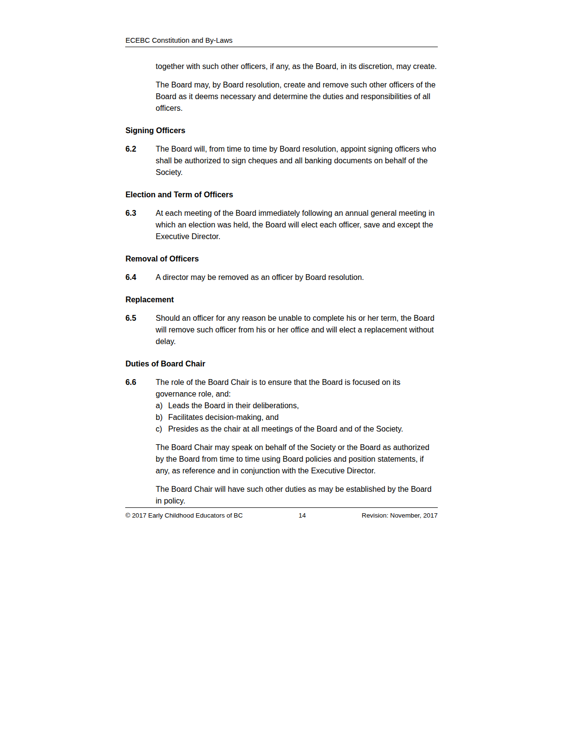ECEBC Constitution and By-Laws
together with such other officers, if any, as the Board, in its discretion, may create.
The Board may, by Board resolution, create and remove such other officers of the Board as it deems necessary and determine the duties and responsibilities of all officers.
Signing Officers
6.2
The Board will, from time to time by Board resolution, appoint signing officers who shall be authorized to sign cheques and all banking documents on behalf of the Society.
Election and Term of Officers
6.3
At each meeting of the Board immediately following an annual general meeting in which an election was held, the Board will elect each officer, save and except the Executive Director.
Removal of Officers
6.4
A director may be removed as an officer by Board resolution.
Replacement
6.5
Should an officer for any reason be unable to complete his or her term, the Board will remove such officer from his or her office and will elect a replacement without delay.
Duties of Board Chair
6.6
The role of the Board Chair is to ensure that the Board is focused on its governance role, and:
a) Leads the Board in their deliberations,
b) Facilitates decision-making, and
c) Presides as the chair at all meetings of the Board and of the Society.
The Board Chair may speak on behalf of the Society or the Board as authorized by the Board from time to time using Board policies and position statements, if any, as reference and in conjunction with the Executive Director.
The Board Chair will have such other duties as may be established by the Board in policy.
© 2017 Early Childhood Educators of BC
14
Revision: November, 2017